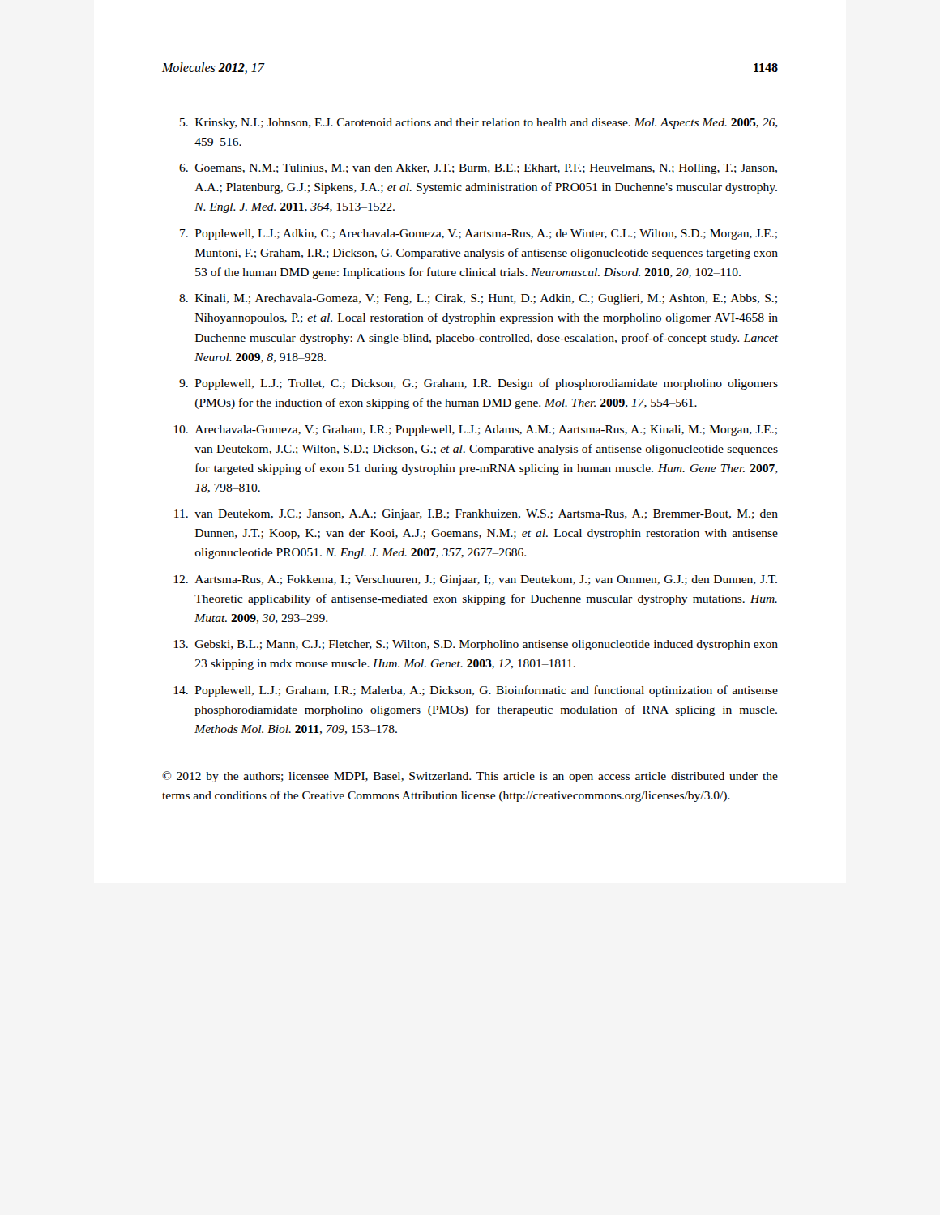Molecules 2012, 17 1148
5. Krinsky, N.I.; Johnson, E.J. Carotenoid actions and their relation to health and disease. Mol. Aspects Med. 2005, 26, 459–516.
6. Goemans, N.M.; Tulinius, M.; van den Akker, J.T.; Burm, B.E.; Ekhart, P.F.; Heuvelmans, N.; Holling, T.; Janson, A.A.; Platenburg, G.J.; Sipkens, J.A.; et al. Systemic administration of PRO051 in Duchenne's muscular dystrophy. N. Engl. J. Med. 2011, 364, 1513–1522.
7. Popplewell, L.J.; Adkin, C.; Arechavala-Gomeza, V.; Aartsma-Rus, A.; de Winter, C.L.; Wilton, S.D.; Morgan, J.E.; Muntoni, F.; Graham, I.R.; Dickson, G. Comparative analysis of antisense oligonucleotide sequences targeting exon 53 of the human DMD gene: Implications for future clinical trials. Neuromuscul. Disord. 2010, 20, 102–110.
8. Kinali, M.; Arechavala-Gomeza, V.; Feng, L.; Cirak, S.; Hunt, D.; Adkin, C.; Guglieri, M.; Ashton, E.; Abbs, S.; Nihoyannopoulos, P.; et al. Local restoration of dystrophin expression with the morpholino oligomer AVI-4658 in Duchenne muscular dystrophy: A single-blind, placebo-controlled, dose-escalation, proof-of-concept study. Lancet Neurol. 2009, 8, 918–928.
9. Popplewell, L.J.; Trollet, C.; Dickson, G.; Graham, I.R. Design of phosphorodiamidate morpholino oligomers (PMOs) for the induction of exon skipping of the human DMD gene. Mol. Ther. 2009, 17, 554–561.
10. Arechavala-Gomeza, V.; Graham, I.R.; Popplewell, L.J.; Adams, A.M.; Aartsma-Rus, A.; Kinali, M.; Morgan, J.E.; van Deutekom, J.C.; Wilton, S.D.; Dickson, G.; et al. Comparative analysis of antisense oligonucleotide sequences for targeted skipping of exon 51 during dystrophin pre-mRNA splicing in human muscle. Hum. Gene Ther. 2007, 18, 798–810.
11. van Deutekom, J.C.; Janson, A.A.; Ginjaar, I.B.; Frankhuizen, W.S.; Aartsma-Rus, A.; Bremmer-Bout, M.; den Dunnen, J.T.; Koop, K.; van der Kooi, A.J.; Goemans, N.M.; et al. Local dystrophin restoration with antisense oligonucleotide PRO051. N. Engl. J. Med. 2007, 357, 2677–2686.
12. Aartsma-Rus, A.; Fokkema, I.; Verschuuren, J.; Ginjaar, I;, van Deutekom, J.; van Ommen, G.J.; den Dunnen, J.T. Theoretic applicability of antisense-mediated exon skipping for Duchenne muscular dystrophy mutations. Hum. Mutat. 2009, 30, 293–299.
13. Gebski, B.L.; Mann, C.J.; Fletcher, S.; Wilton, S.D. Morpholino antisense oligonucleotide induced dystrophin exon 23 skipping in mdx mouse muscle. Hum. Mol. Genet. 2003, 12, 1801–1811.
14. Popplewell, L.J.; Graham, I.R.; Malerba, A.; Dickson, G. Bioinformatic and functional optimization of antisense phosphorodiamidate morpholino oligomers (PMOs) for therapeutic modulation of RNA splicing in muscle. Methods Mol. Biol. 2011, 709, 153–178.
© 2012 by the authors; licensee MDPI, Basel, Switzerland. This article is an open access article distributed under the terms and conditions of the Creative Commons Attribution license (http://creativecommons.org/licenses/by/3.0/).